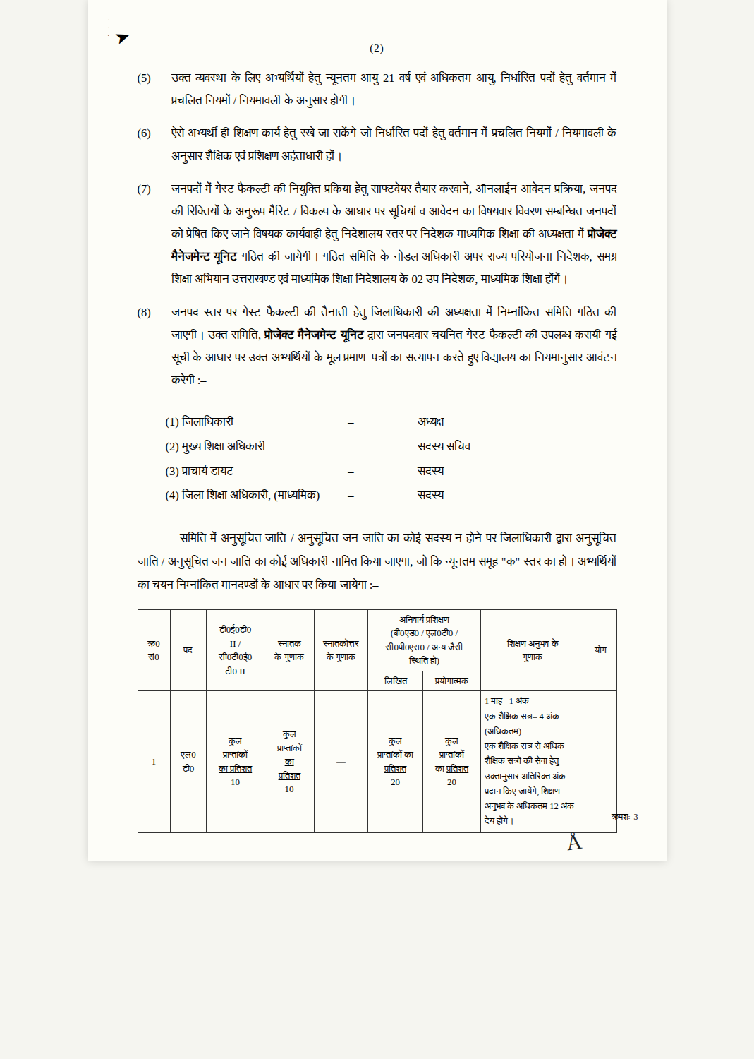.
.
.
➤
(2)
(5) उक्त व्यवस्था के लिए अभ्यर्थियों हेतु न्यूनतम आयु 21 वर्ष एवं अधिकतम आयु, निर्धारित पदों हेतु वर्तमान में प्रचलित नियमों / नियमावली के अनुसार होगी।
(6) ऐसे अभ्यर्थी ही शिक्षण कार्य हेतु रखे जा सकेंगे जो निर्धारित पदों हेतु वर्तमान में प्रचलित नियमों / नियमावली के अनुसार शैक्षिक एवं प्रशिक्षण अर्हताधारी हों।
(7) जनपदों में गेस्ट फैकल्टी की नियुक्ति प्रकिया हेतु साफ्टवेयर तैयार करवाने, ऑनलाईन आवेदन प्रक्रिया, जनपद की रिक्तियों के अनुरूप मैरिट / विकल्प के आधार पर सूचियां व आवेदन का विषयवार विवरण सम्बन्धित जनपदों को प्रेषित किए जाने विषयक कार्यवाही हेतु निदेशालय स्तर पर निदेशक माध्यमिक शिक्षा की अध्यक्षता में प्रोजेक्ट मैनेजमेन्ट यूनिट गठित की जायेगी। गठित समिति के नोडल अधिकारी अपर राज्य परियोजना निदेशक, समग्र शिक्षा अभियान उत्तराखण्ड एवं माध्यमिक शिक्षा निदेशालय के 02 उप निदेशक, माध्यमिक शिक्षा होंगें।
(8) जनपद स्तर पर गेस्ट फैकल्टी की तैनाती हेतु जिलाधिकारी की अध्यक्षता में निम्नांकित समिति गठित की जाएगी। उक्त समिति, प्रोजेक्ट मैनेजमेन्ट यूनिट द्वारा जनपदवार चयनित गेस्ट फैकल्टी की उपलब्ध करायी गई सूची के आधार पर उक्त अभ्यर्थियों के मूल प्रमाण–पत्रों का सत्यापन करते हुए विद्यालय का नियमानुसार आवंटन करेगी :–
| (1) जिलाधिकारी | – | अध्यक्ष |
| (2) मुख्य शिक्षा अधिकारी | – | सदस्य सचिव |
| (3) प्राचार्य डायट | – | सदस्य |
| (4) जिला शिक्षा अधिकारी, (माध्यमिक) | – | सदस्य |
समिति में अनुसूचित जाति / अनुसूचित जन जाति का कोई सदस्य न होने पर जिलाधिकारी द्वारा अनुसूचित जाति / अनुसूचित जन जाति का कोई अधिकारी नामित किया जाएगा, जो कि न्यूनतम समूह "क" स्तर का हो। अभ्यर्थियों का चयन निम्नांकित मानदण्डों के आधार पर किया जायेगा :–
| क्र0 सं0 | पद | टी0ई0टी0 II / सी0टी0ई0 टी0 II | स्नातक के गुणांक | स्नातकोत्तर के गुणांक | अनिवार्य प्रशिक्षण (बी0एड0 / एल0टी0 / सी0पी0एस0 / अन्य जैसी स्थिति हो) | शिक्षण अनुभव के गुणांक | योग |
| --- | --- | --- | --- | --- | --- | --- | --- |
| लिखित | प्रयोगात्मक |
| 1 | एल0 टी0 | कुल प्राप्तांकों का प्रतिशत 10 | कुल प्राप्तांकों का प्रतिशत 10 | — | कुल प्राप्तांकों का प्रतिशत 20 | कुल प्राप्तांकों का प्रतिशत 20 | 1 माह– 1 अंक एक शैक्षिक सत्र– 4 अंक (अधिकतम) एक शैक्षिक सत्र से अधिक शैक्षिक सत्रों की सेवा हेतु उक्तानुसार अतिरिक्त अंक प्रदान किए जायेंगे, शिक्षण अनुभव के अधिकतम 12 अंक देय होंगे। | |
क्रमशः–3
Å